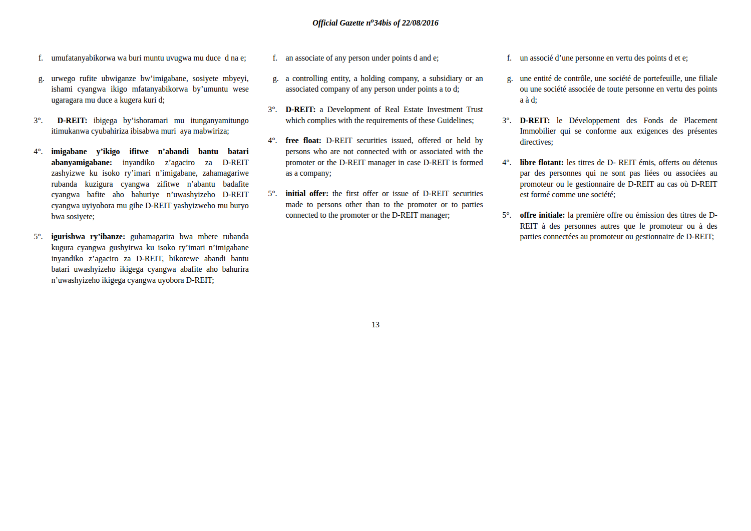Official Gazette no34bis of 22/08/2016
| f. umufatanyabikorwa wa buri muntu uvugwa mu duce d na e; g. urwego rufite ubwiganze bw’imigabane, sosiyete mbyeyi, ishami cyangwa ikigo mfatanyabikorwa by’umuntu wese ugaragara mu duce a kugera kuri d; 3°. D-REIT: ibigega by’ishoramari mu itunganyamitungo itimukanwa cyubahiriza ibisabwa muri aya mabwiriza; 4°. imigabane y’ikigo ifitwe n’abandi bantu batari abanyamigabane: inyandiko z’agaciro za D-REIT zashyizwe ku isoko ry’imari n’imigabane, zahamagariwe rubanda kuzigura cyangwa zifitwe n’abantu badafite cyangwa bafite aho bahuriye n’uwashyizeho D-REIT cyangwa uyiyobora mu gihe D-REIT yashyizweho mu buryo bwa sosiyete; 5°. igurishwa ry’ibanze: guhamagarira bwa mbere rubanda kugura cyangwa gushyirwa ku isoko ry’imari n’imigabane inyandiko z’agaciro za D-REIT, bikorewe abandi bantu batari uwashyizeho ikigega cyangwa abafite aho bahurira n’uwashyizeho ikigega cyangwa uyobora D-REIT; | f. an associate of any person under points d and e; g. a controlling entity, a holding company, a subsidiary or an associated company of any person under points a to d; 3°. D-REIT: a Development of Real Estate Investment Trust which complies with the requirements of these Guidelines; 4°. free float: D-REIT securities issued, offered or held by persons who are not connected with or associated with the promoter or the D-REIT manager in case D-REIT is formed as a company; 5°. initial offer: the first offer or issue of D-REIT securities made to persons other than to the promoter or to parties connected to the promoter or the D-REIT manager; | f. un associé d’une personne en vertu des points d et e; g. une entité de contrôle, une société de portefeuille, une filiale ou une société associée de toute personne en vertu des points a à d; 3°. D-REIT: le Développement des Fonds de Placement Immobilier qui se conforme aux exigences des présentes directives; 4°. libre flotant: les titres de D- REIT émis, offerts ou détenus par des personnes qui ne sont pas liées ou associées au promoteur ou le gestionnaire de D-REIT au cas où D-REIT est formé comme une société; 5°. offre initiale: la première offre ou émission des titres de D-REIT à des personnes autres que le promoteur ou à des parties connectées au promoteur ou gestionnaire de D-REIT; |
13